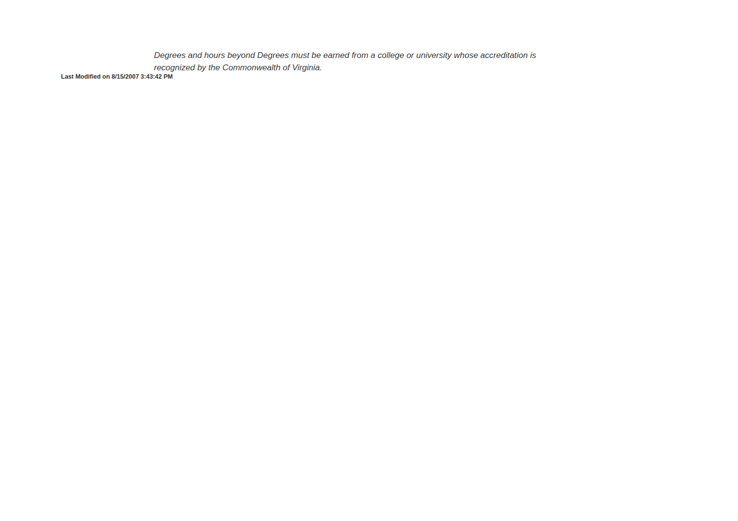Degrees and hours beyond Degrees must be earned from a college or university whose accreditation is recognized by the Commonwealth of Virginia.
Last Modified on 8/15/2007 3:43:42 PM